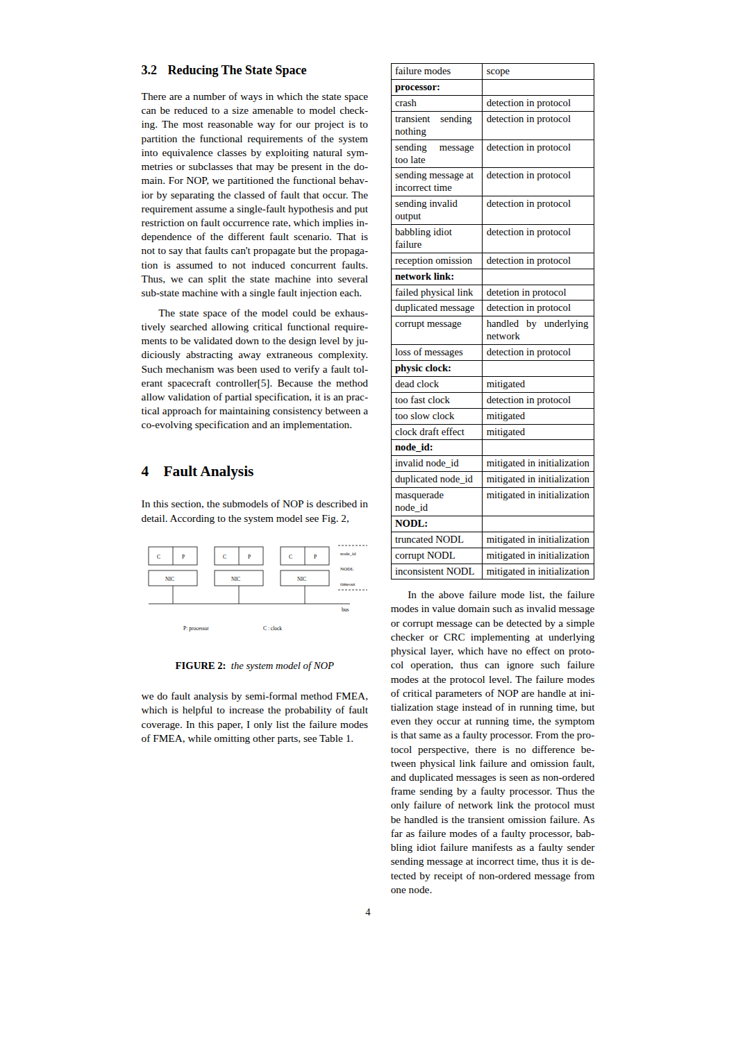3.2 Reducing The State Space
There are a number of ways in which the state space can be reduced to a size amenable to model checking. The most reasonable way for our project is to partition the functional requirements of the system into equivalence classes by exploiting natural symmetries or subclasses that may be present in the domain. For NOP, we partitioned the functional behavior by separating the classed of fault that occur. The requirement assume a single-fault hypothesis and put restriction on fault occurrence rate, which implies independence of the different fault scenario. That is not to say that faults can't propagate but the propagation is assumed to not induced concurrent faults. Thus, we can split the state machine into several sub-state machine with a single fault injection each.
The state space of the model could be exhaustively searched allowing critical functional requirements to be validated down to the design level by judiciously abstracting away extraneous complexity. Such mechanism was been used to verify a fault tolerant spacecraft controller[5]. Because the method allow validation of partial specification, it is an practical approach for maintaining consistency between a co-evolving specification and an implementation.
4 Fault Analysis
In this section, the submodels of NOP is described in detail. According to the system model see Fig. 2,
C P NIC C P NIC C P NIC bus node_id NODL timeout P: processor C : clock
FIGURE 2: the system model of NOP
we do fault analysis by semi-formal method FMEA, which is helpful to increase the probability of fault coverage. In this paper, I only list the failure modes of FMEA, while omitting other parts, see Table 1.
| failure modes | scope |
| processor: | |
| crash | detection in protocol |
| transient sending nothing | detection in protocol |
| sending message too late | detection in protocol |
| sending message at incorrect time | detection in protocol |
| sending invalid output | detection in protocol |
| babbling idiot failure | detection in protocol |
| reception omission | detection in protocol |
| network link: | |
| failed physical link | detetion in protocol |
| duplicated message | detection in protocol |
| corrupt message | handled by underlying network |
| loss of messages | detection in protocol |
| physic clock: | |
| dead clock | mitigated |
| too fast clock | detection in protocol |
| too slow clock | mitigated |
| clock draft effect | mitigated |
| node_id: | |
| invalid node_id | mitigated in initialization |
| duplicated node_id | mitigated in initialization |
| masquerade node_id | mitigated in initialization |
| NODL: | |
| truncated NODL | mitigated in initialization |
| corrupt NODL | mitigated in initialization |
| inconsistent NODL | mitigated in initialization |
In the above failure mode list, the failure modes in value domain such as invalid message or corrupt message can be detected by a simple checker or CRC implementing at underlying physical layer, which have no effect on protocol operation, thus can ignore such failure modes at the protocol level. The failure modes of critical parameters of NOP are handle at initialization stage instead of in running time, but even they occur at running time, the symptom is that same as a faulty processor. From the protocol perspective, there is no difference between physical link failure and omission fault, and duplicated messages is seen as non-ordered frame sending by a faulty processor. Thus the only failure of network link the protocol must be handled is the transient omission failure. As far as failure modes of a faulty processor, babbling idiot failure manifests as a faulty sender sending message at incorrect time, thus it is detected by receipt of non-ordered message from one node.
4